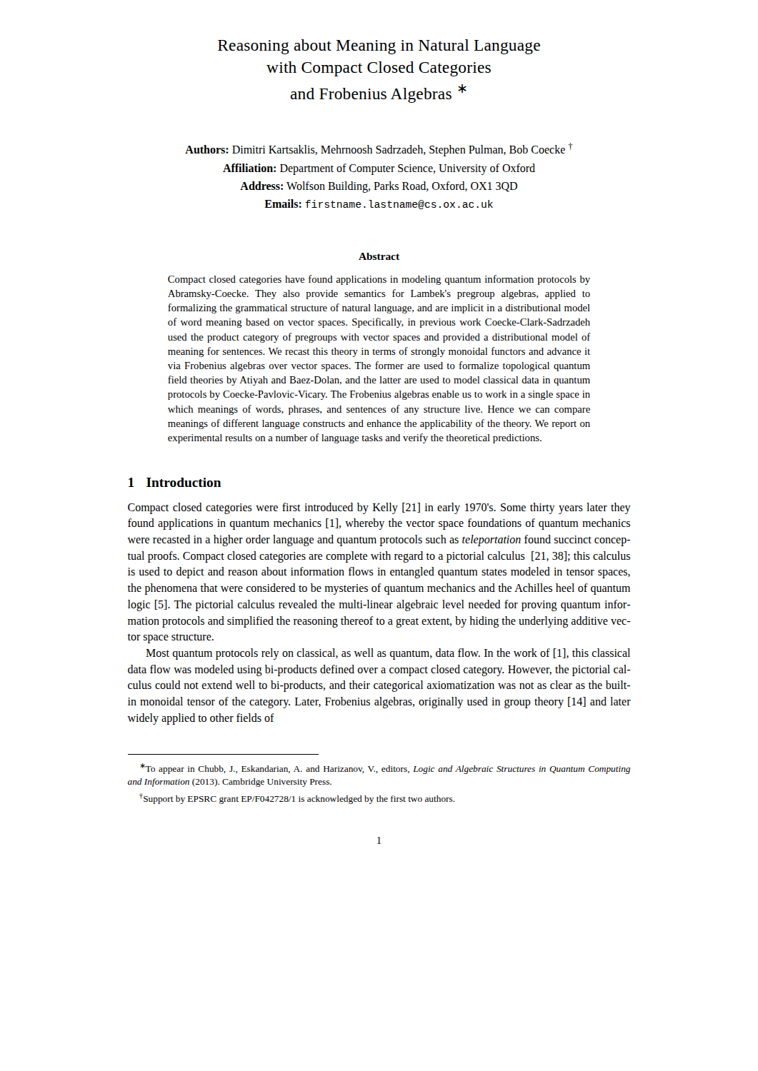Reasoning about Meaning in Natural Language
with Compact Closed Categories
and Frobenius Algebras ∗
Authors: Dimitri Kartsaklis, Mehrnoosh Sadrzadeh, Stephen Pulman, Bob Coecke †
Affiliation: Department of Computer Science, University of Oxford
Address: Wolfson Building, Parks Road, Oxford, OX1 3QD
Emails: firstname.lastname@cs.ox.ac.uk
Abstract
Compact closed categories have found applications in modeling quantum information protocols by Abramsky-Coecke. They also provide semantics for Lambek's pregroup algebras, applied to formalizing the grammatical structure of natural language, and are implicit in a distributional model of word meaning based on vector spaces. Specifically, in previous work Coecke-Clark-Sadrzadeh used the product category of pregroups with vector spaces and provided a distributional model of meaning for sentences. We recast this theory in terms of strongly monoidal functors and advance it via Frobenius algebras over vector spaces. The former are used to formalize topological quantum field theories by Atiyah and Baez-Dolan, and the latter are used to model classical data in quantum protocols by Coecke-Pavlovic-Vicary. The Frobenius algebras enable us to work in a single space in which meanings of words, phrases, and sentences of any structure live. Hence we can compare meanings of different language constructs and enhance the applicability of the theory. We report on experimental results on a number of language tasks and verify the theoretical predictions.
1 Introduction
Compact closed categories were first introduced by Kelly [21] in early 1970's. Some thirty years later they found applications in quantum mechanics [1], whereby the vector space foundations of quantum mechanics were recasted in a higher order language and quantum protocols such as teleportation found succinct conceptual proofs. Compact closed categories are complete with regard to a pictorial calculus [21, 38]; this calculus is used to depict and reason about information flows in entangled quantum states modeled in tensor spaces, the phenomena that were considered to be mysteries of quantum mechanics and the Achilles heel of quantum logic [5]. The pictorial calculus revealed the multi-linear algebraic level needed for proving quantum information protocols and simplified the reasoning thereof to a great extent, by hiding the underlying additive vector space structure.
Most quantum protocols rely on classical, as well as quantum, data flow. In the work of [1], this classical data flow was modeled using bi-products defined over a compact closed category. However, the pictorial calculus could not extend well to bi-products, and their categorical axiomatization was not as clear as the built-in monoidal tensor of the category. Later, Frobenius algebras, originally used in group theory [14] and later widely applied to other fields of
∗To appear in Chubb, J., Eskandarian, A. and Harizanov, V., editors, Logic and Algebraic Structures in Quantum Computing and Information (2013). Cambridge University Press.
†Support by EPSRC grant EP/F042728/1 is acknowledged by the first two authors.
1